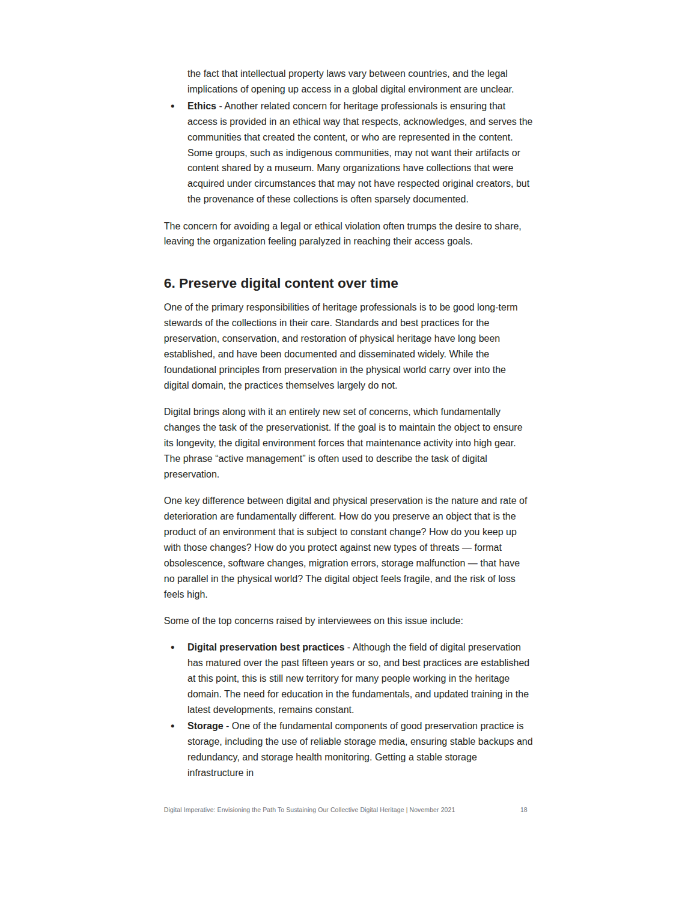the fact that intellectual property laws vary between countries, and the legal implications of opening up access in a global digital environment are unclear.
Ethics - Another related concern for heritage professionals is ensuring that access is provided in an ethical way that respects, acknowledges, and serves the communities that created the content, or who are represented in the content. Some groups, such as indigenous communities, may not want their artifacts or content shared by a museum. Many organizations have collections that were acquired under circumstances that may not have respected original creators, but the provenance of these collections is often sparsely documented.
The concern for avoiding a legal or ethical violation often trumps the desire to share, leaving the organization feeling paralyzed in reaching their access goals.
6. Preserve digital content over time
One of the primary responsibilities of heritage professionals is to be good long-term stewards of the collections in their care. Standards and best practices for the preservation, conservation, and restoration of physical heritage have long been established, and have been documented and disseminated widely. While the foundational principles from preservation in the physical world carry over into the digital domain, the practices themselves largely do not.
Digital brings along with it an entirely new set of concerns, which fundamentally changes the task of the preservationist. If the goal is to maintain the object to ensure its longevity, the digital environment forces that maintenance activity into high gear. The phrase “active management” is often used to describe the task of digital preservation.
One key difference between digital and physical preservation is the nature and rate of deterioration are fundamentally different. How do you preserve an object that is the product of an environment that is subject to constant change? How do you keep up with those changes? How do you protect against new types of threats — format obsolescence, software changes, migration errors, storage malfunction — that have no parallel in the physical world? The digital object feels fragile, and the risk of loss feels high.
Some of the top concerns raised by interviewees on this issue include:
Digital preservation best practices - Although the field of digital preservation has matured over the past fifteen years or so, and best practices are established at this point, this is still new territory for many people working in the heritage domain. The need for education in the fundamentals, and updated training in the latest developments, remains constant.
Storage - One of the fundamental components of good preservation practice is storage, including the use of reliable storage media, ensuring stable backups and redundancy, and storage health monitoring. Getting a stable storage infrastructure in
Digital Imperative: Envisioning the Path To Sustaining Our Collective Digital Heritage | November 2021 18